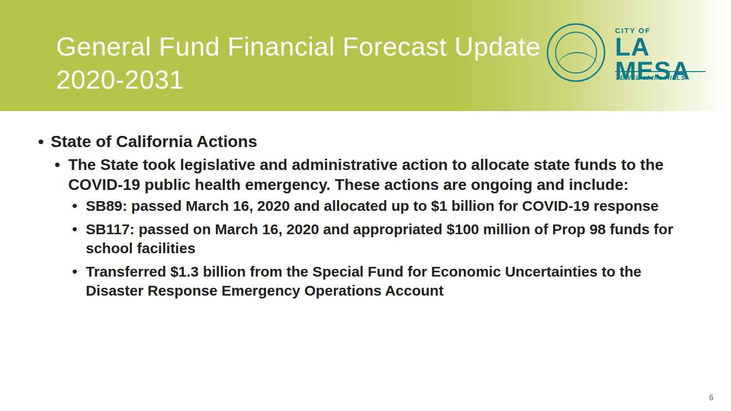General Fund Financial Forecast Update
2020-2031
CITY OF
LA MESA
JEWEL of the HILLS
State of California Actions
The State took legislative and administrative action to allocate state funds to the COVID-19 public health emergency. These actions are ongoing and include:
SB89: passed March 16, 2020 and allocated up to $1 billion for COVID-19 response
SB117: passed on March 16, 2020 and appropriated $100 million of Prop 98 funds for school facilities
Transferred $1.3 billion from the Special Fund for Economic Uncertainties to the Disaster Response Emergency Operations Account
6